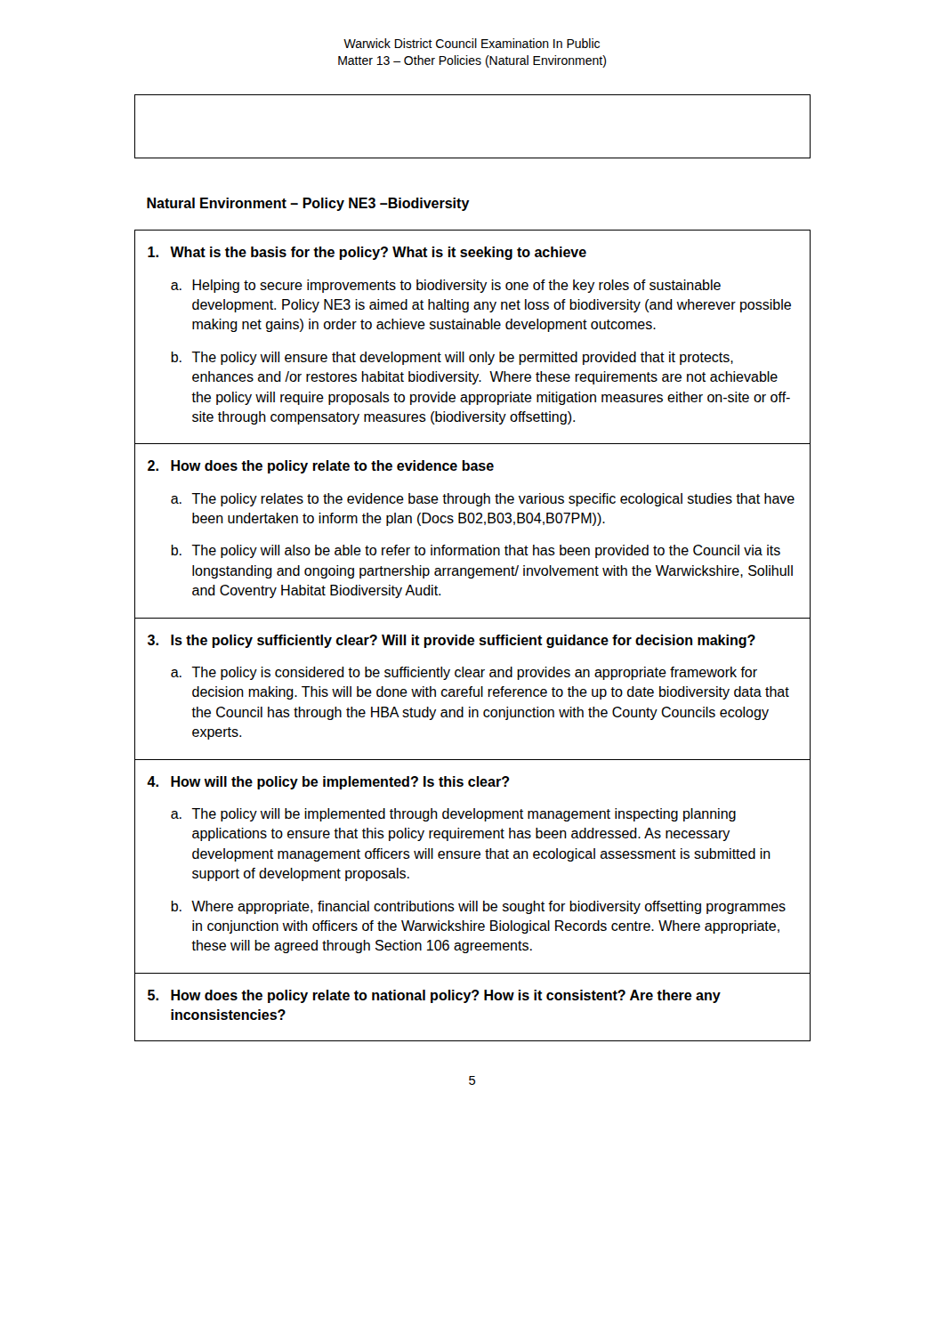Warwick District Council Examination In Public
Matter 13 – Other Policies (Natural Environment)
Natural Environment – Policy NE3 –Biodiversity
1. What is the basis for the policy? What is it seeking to achieve
Helping to secure improvements to biodiversity is one of the key roles of sustainable development. Policy NE3 is aimed at halting any net loss of biodiversity (and wherever possible making net gains) in order to achieve sustainable development outcomes.
The policy will ensure that development will only be permitted provided that it protects, enhances and /or restores habitat biodiversity. Where these requirements are not achievable the policy will require proposals to provide appropriate mitigation measures either on-site or off-site through compensatory measures (biodiversity offsetting).
2. How does the policy relate to the evidence base
The policy relates to the evidence base through the various specific ecological studies that have been undertaken to inform the plan (Docs B02,B03,B04,B07PM)).
The policy will also be able to refer to information that has been provided to the Council via its longstanding and ongoing partnership arrangement/ involvement with the Warwickshire, Solihull and Coventry Habitat Biodiversity Audit.
3. Is the policy sufficiently clear? Will it provide sufficient guidance for decision making?
The policy is considered to be sufficiently clear and provides an appropriate framework for decision making. This will be done with careful reference to the up to date biodiversity data that the Council has through the HBA study and in conjunction with the County Councils ecology experts.
4. How will the policy be implemented? Is this clear?
The policy will be implemented through development management inspecting planning applications to ensure that this policy requirement has been addressed. As necessary development management officers will ensure that an ecological assessment is submitted in support of development proposals.
Where appropriate, financial contributions will be sought for biodiversity offsetting programmes in conjunction with officers of the Warwickshire Biological Records centre. Where appropriate, these will be agreed through Section 106 agreements.
5. How does the policy relate to national policy? How is it consistent? Are there any inconsistencies?
5